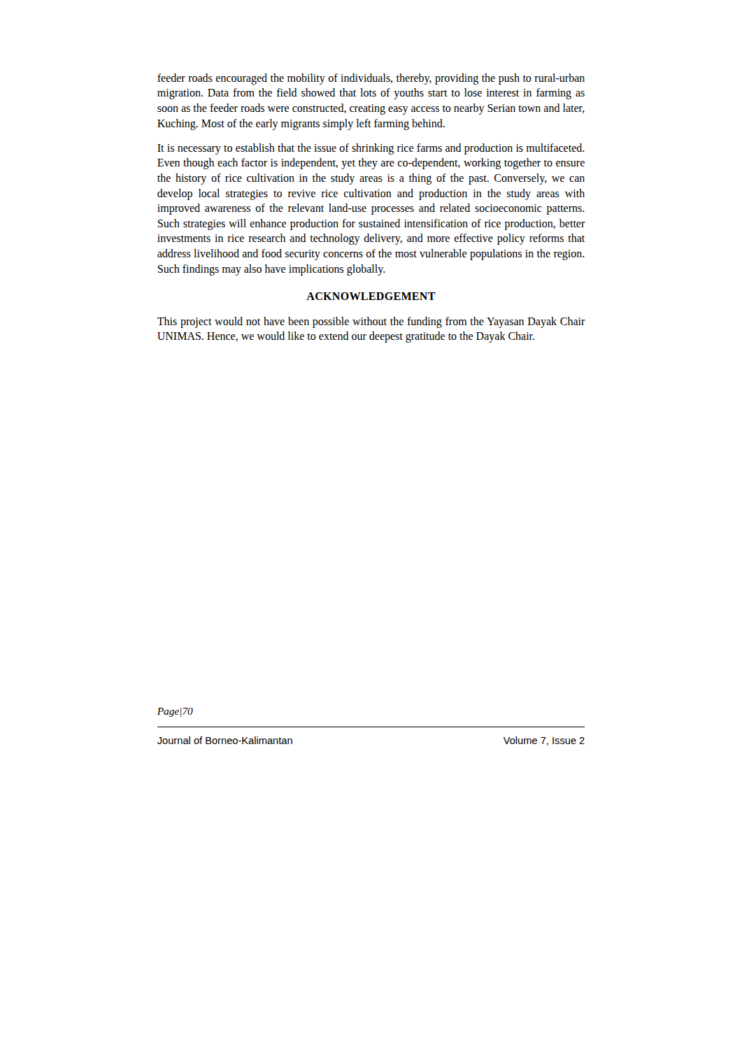feeder roads encouraged the mobility of individuals, thereby, providing the push to rural-urban migration. Data from the field showed that lots of youths start to lose interest in farming as soon as the feeder roads were constructed, creating easy access to nearby Serian town and later, Kuching. Most of the early migrants simply left farming behind.
It is necessary to establish that the issue of shrinking rice farms and production is multifaceted. Even though each factor is independent, yet they are co-dependent, working together to ensure the history of rice cultivation in the study areas is a thing of the past. Conversely, we can develop local strategies to revive rice cultivation and production in the study areas with improved awareness of the relevant land-use processes and related socioeconomic patterns. Such strategies will enhance production for sustained intensification of rice production, better investments in rice research and technology delivery, and more effective policy reforms that address livelihood and food security concerns of the most vulnerable populations in the region. Such findings may also have implications globally.
ACKNOWLEDGEMENT
This project would not have been possible without the funding from the Yayasan Dayak Chair UNIMAS. Hence, we would like to extend our deepest gratitude to the Dayak Chair.
Page|70
Journal of Borneo-Kalimantan
Volume 7, Issue 2